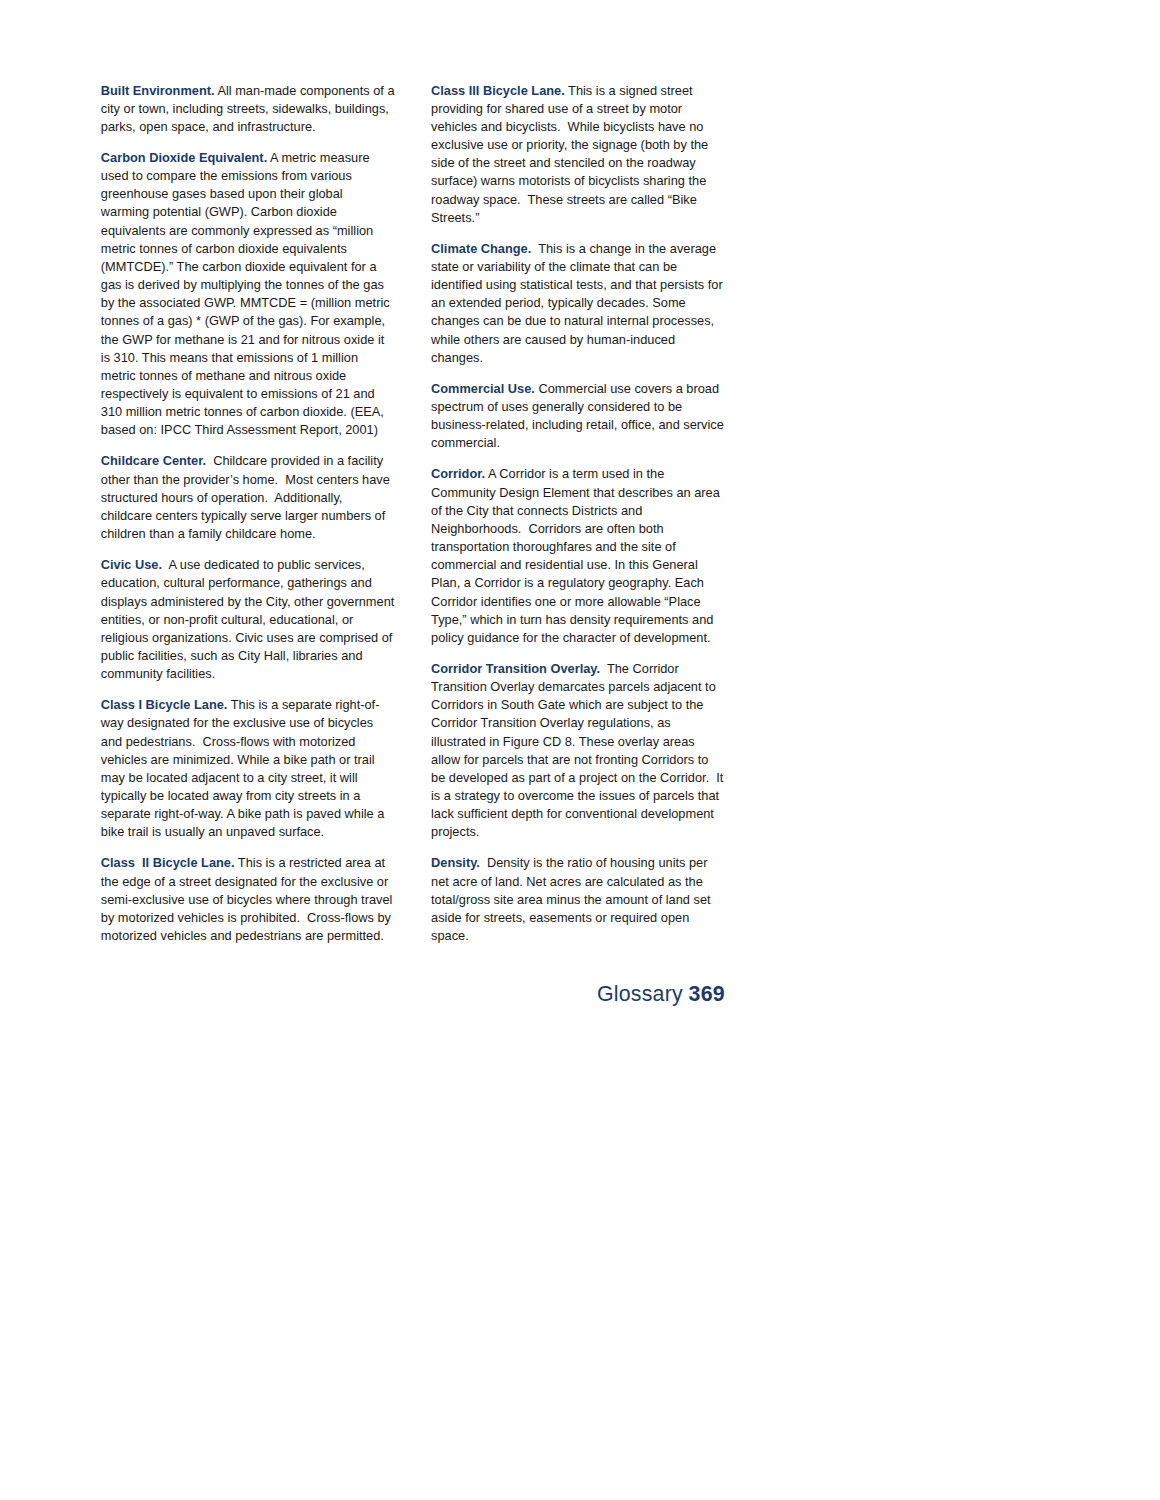Built Environment. All man-made components of a city or town, including streets, sidewalks, buildings, parks, open space, and infrastructure.
Carbon Dioxide Equivalent. A metric measure used to compare the emissions from various greenhouse gases based upon their global warming potential (GWP). Carbon dioxide equivalents are commonly expressed as “million metric tonnes of carbon dioxide equivalents (MMTCDE).” The carbon dioxide equivalent for a gas is derived by multiplying the tonnes of the gas by the associated GWP. MMTCDE = (million metric tonnes of a gas) * (GWP of the gas). For example, the GWP for methane is 21 and for nitrous oxide it is 310. This means that emissions of 1 million metric tonnes of methane and nitrous oxide respectively is equivalent to emissions of 21 and 310 million metric tonnes of carbon dioxide. (EEA, based on: IPCC Third Assessment Report, 2001)
Childcare Center. Childcare provided in a facility other than the provider’s home. Most centers have structured hours of operation. Additionally, childcare centers typically serve larger numbers of children than a family childcare home.
Civic Use. A use dedicated to public services, education, cultural performance, gatherings and displays administered by the City, other government entities, or non-profit cultural, educational, or religious organizations. Civic uses are comprised of public facilities, such as City Hall, libraries and community facilities.
Class I Bicycle Lane. This is a separate right-of-way designated for the exclusive use of bicycles and pedestrians. Cross-flows with motorized vehicles are minimized. While a bike path or trail may be located adjacent to a city street, it will typically be located away from city streets in a separate right-of-way. A bike path is paved while a bike trail is usually an unpaved surface.
Class II Bicycle Lane. This is a restricted area at the edge of a street designated for the exclusive or semi-exclusive use of bicycles where through travel by motorized vehicles is prohibited. Cross-flows by motorized vehicles and pedestrians are permitted.
Class III Bicycle Lane. This is a signed street providing for shared use of a street by motor vehicles and bicyclists. While bicyclists have no exclusive use or priority, the signage (both by the side of the street and stenciled on the roadway surface) warns motorists of bicyclists sharing the roadway space. These streets are called “Bike Streets.”
Climate Change. This is a change in the average state or variability of the climate that can be identified using statistical tests, and that persists for an extended period, typically decades. Some changes can be due to natural internal processes, while others are caused by human-induced changes.
Commercial Use. Commercial use covers a broad spectrum of uses generally considered to be business-related, including retail, office, and service commercial.
Corridor. A Corridor is a term used in the Community Design Element that describes an area of the City that connects Districts and Neighborhoods. Corridors are often both transportation thoroughfares and the site of commercial and residential use. In this General Plan, a Corridor is a regulatory geography. Each Corridor identifies one or more allowable “Place Type,” which in turn has density requirements and policy guidance for the character of development.
Corridor Transition Overlay. The Corridor Transition Overlay demarcates parcels adjacent to Corridors in South Gate which are subject to the Corridor Transition Overlay regulations, as illustrated in Figure CD 8. These overlay areas allow for parcels that are not fronting Corridors to be developed as part of a project on the Corridor. It is a strategy to overcome the issues of parcels that lack sufficient depth for conventional development projects.
Density. Density is the ratio of housing units per net acre of land. Net acres are calculated as the total/gross site area minus the amount of land set aside for streets, easements or required open space.
Glossary 369